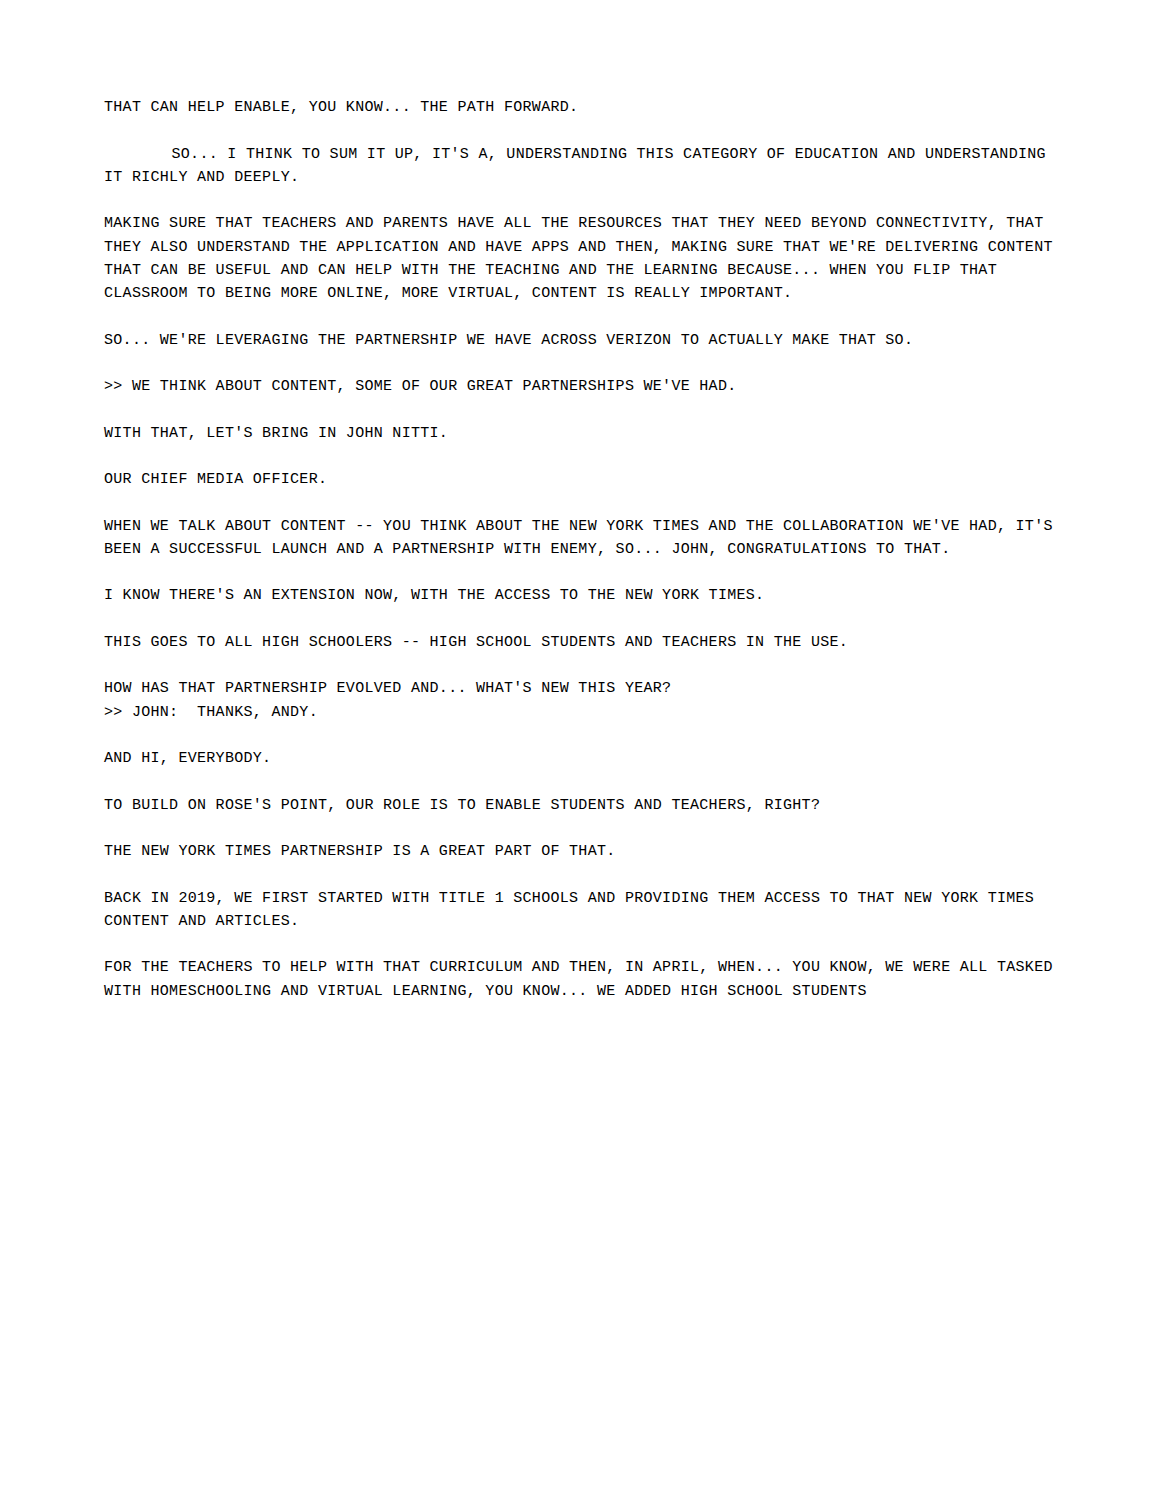THAT CAN HELP ENABLE, YOU KNOW... THE PATH FORWARD.
SO... I THINK TO SUM IT UP, IT'S A, UNDERSTANDING THIS CATEGORY OF EDUCATION AND UNDERSTANDING IT RICHLY AND DEEPLY.
MAKING SURE THAT TEACHERS AND PARENTS HAVE ALL THE RESOURCES THAT THEY NEED BEYOND CONNECTIVITY, THAT THEY ALSO UNDERSTAND THE APPLICATION AND HAVE APPS AND THEN, MAKING SURE THAT WE'RE DELIVERING CONTENT THAT CAN BE USEFUL AND CAN HELP WITH THE TEACHING AND THE LEARNING BECAUSE... WHEN YOU FLIP THAT CLASSROOM TO BEING MORE ONLINE, MORE VIRTUAL, CONTENT IS REALLY IMPORTANT.
SO... WE'RE LEVERAGING THE PARTNERSHIP WE HAVE ACROSS VERIZON TO ACTUALLY MAKE THAT SO.
>> WE THINK ABOUT CONTENT, SOME OF OUR GREAT PARTNERSHIPS WE'VE HAD.
WITH THAT, LET'S BRING IN JOHN NITTI.
OUR CHIEF MEDIA OFFICER.
WHEN WE TALK ABOUT CONTENT -- YOU THINK ABOUT THE NEW YORK TIMES AND THE COLLABORATION WE'VE HAD, IT'S BEEN A SUCCESSFUL LAUNCH AND A PARTNERSHIP WITH ENEMY, SO... JOHN, CONGRATULATIONS TO THAT.
I KNOW THERE'S AN EXTENSION NOW, WITH THE ACCESS TO THE NEW YORK TIMES.
THIS GOES TO ALL HIGH SCHOOLERS -- HIGH SCHOOL STUDENTS AND TEACHERS IN THE USE.
HOW HAS THAT PARTNERSHIP EVOLVED AND... WHAT'S NEW THIS YEAR?
>> JOHN: THANKS, ANDY.
AND HI, EVERYBODY.
TO BUILD ON ROSE'S POINT, OUR ROLE IS TO ENABLE STUDENTS AND TEACHERS, RIGHT?
THE NEW YORK TIMES PARTNERSHIP IS A GREAT PART OF THAT.
BACK IN 2019, WE FIRST STARTED WITH TITLE 1 SCHOOLS AND PROVIDING THEM ACCESS TO THAT NEW YORK TIMES CONTENT AND ARTICLES.
FOR THE TEACHERS TO HELP WITH THAT CURRICULUM AND THEN, IN APRIL, WHEN... YOU KNOW, WE WERE ALL TASKED WITH HOMESCHOOLING AND VIRTUAL LEARNING, YOU KNOW... WE ADDED HIGH SCHOOL STUDENTS